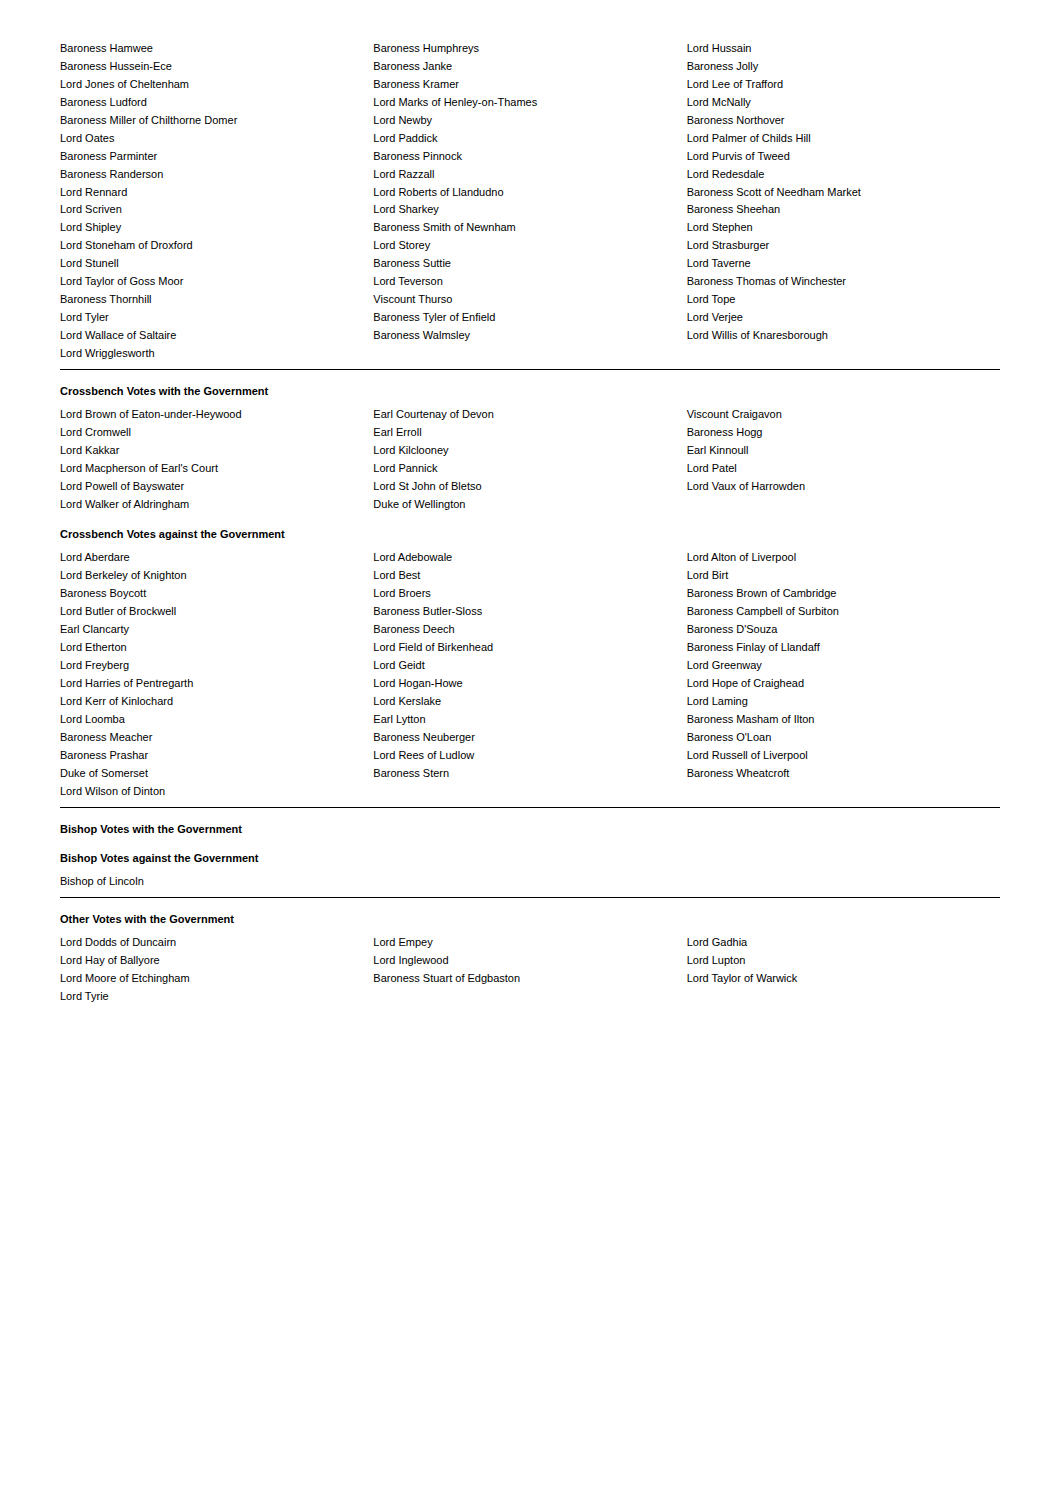| Baroness Hamwee | Baroness Humphreys | Lord Hussain |
| Baroness Hussein-Ece | Baroness Janke | Baroness Jolly |
| Lord Jones of Cheltenham | Baroness Kramer | Lord Lee of Trafford |
| Baroness Ludford | Lord Marks of Henley-on-Thames | Lord McNally |
| Baroness Miller of Chilthorne Domer | Lord Newby | Baroness Northover |
| Lord Oates | Lord Paddick | Lord Palmer of Childs Hill |
| Baroness Parminter | Baroness Pinnock | Lord Purvis of Tweed |
| Baroness Randerson | Lord Razzall | Lord Redesdale |
| Lord Rennard | Lord Roberts of Llandudno | Baroness Scott of Needham Market |
| Lord Scriven | Lord Sharkey | Baroness Sheehan |
| Lord Shipley | Baroness Smith of Newnham | Lord Stephen |
| Lord Stoneham of Droxford | Lord Storey | Lord Strasburger |
| Lord Stunell | Baroness Suttie | Lord Taverne |
| Lord Taylor of Goss Moor | Lord Teverson | Baroness Thomas of Winchester |
| Baroness Thornhill | Viscount Thurso | Lord Tope |
| Lord Tyler | Baroness Tyler of Enfield | Lord Verjee |
| Lord Wallace of Saltaire | Baroness Walmsley | Lord Willis of Knaresborough |
| Lord Wrigglesworth | | |
Crossbench Votes with the Government
| Lord Brown of Eaton-under-Heywood | Earl Courtenay of Devon | Viscount Craigavon |
| Lord Cromwell | Earl Erroll | Baroness Hogg |
| Lord Kakkar | Lord Kilclooney | Earl Kinnoull |
| Lord Macpherson of Earl's Court | Lord Pannick | Lord Patel |
| Lord Powell of Bayswater | Lord St John of Bletso | Lord Vaux of Harrowden |
| Lord Walker of Aldringham | Duke of Wellington | |
Crossbench Votes against the Government
| Lord Aberdare | Lord Adebowale | Lord Alton of Liverpool |
| Lord Berkeley of Knighton | Lord Best | Lord Birt |
| Baroness Boycott | Lord Broers | Baroness Brown of Cambridge |
| Lord Butler of Brockwell | Baroness Butler-Sloss | Baroness Campbell of Surbiton |
| Earl Clancarty | Baroness Deech | Baroness D'Souza |
| Lord Etherton | Lord Field of Birkenhead | Baroness Finlay of Llandaff |
| Lord Freyberg | Lord Geidt | Lord Greenway |
| Lord Harries of Pentregarth | Lord Hogan-Howe | Lord Hope of Craighead |
| Lord Kerr of Kinlochard | Lord Kerslake | Lord Laming |
| Lord Loomba | Earl Lytton | Baroness Masham of Ilton |
| Baroness Meacher | Baroness Neuberger | Baroness O'Loan |
| Baroness Prashar | Lord Rees of Ludlow | Lord Russell of Liverpool |
| Duke of Somerset | Baroness Stern | Baroness Wheatcroft |
| Lord Wilson of Dinton | | |
Bishop Votes with the Government
Bishop Votes against the Government
| Bishop of Lincoln | | |
Other Votes with the Government
| Lord Dodds of Duncairn | Lord Empey | Lord Gadhia |
| Lord Hay of Ballyore | Lord Inglewood | Lord Lupton |
| Lord Moore of Etchingham | Baroness Stuart of Edgbaston | Lord Taylor of Warwick |
| Lord Tyrie | | |